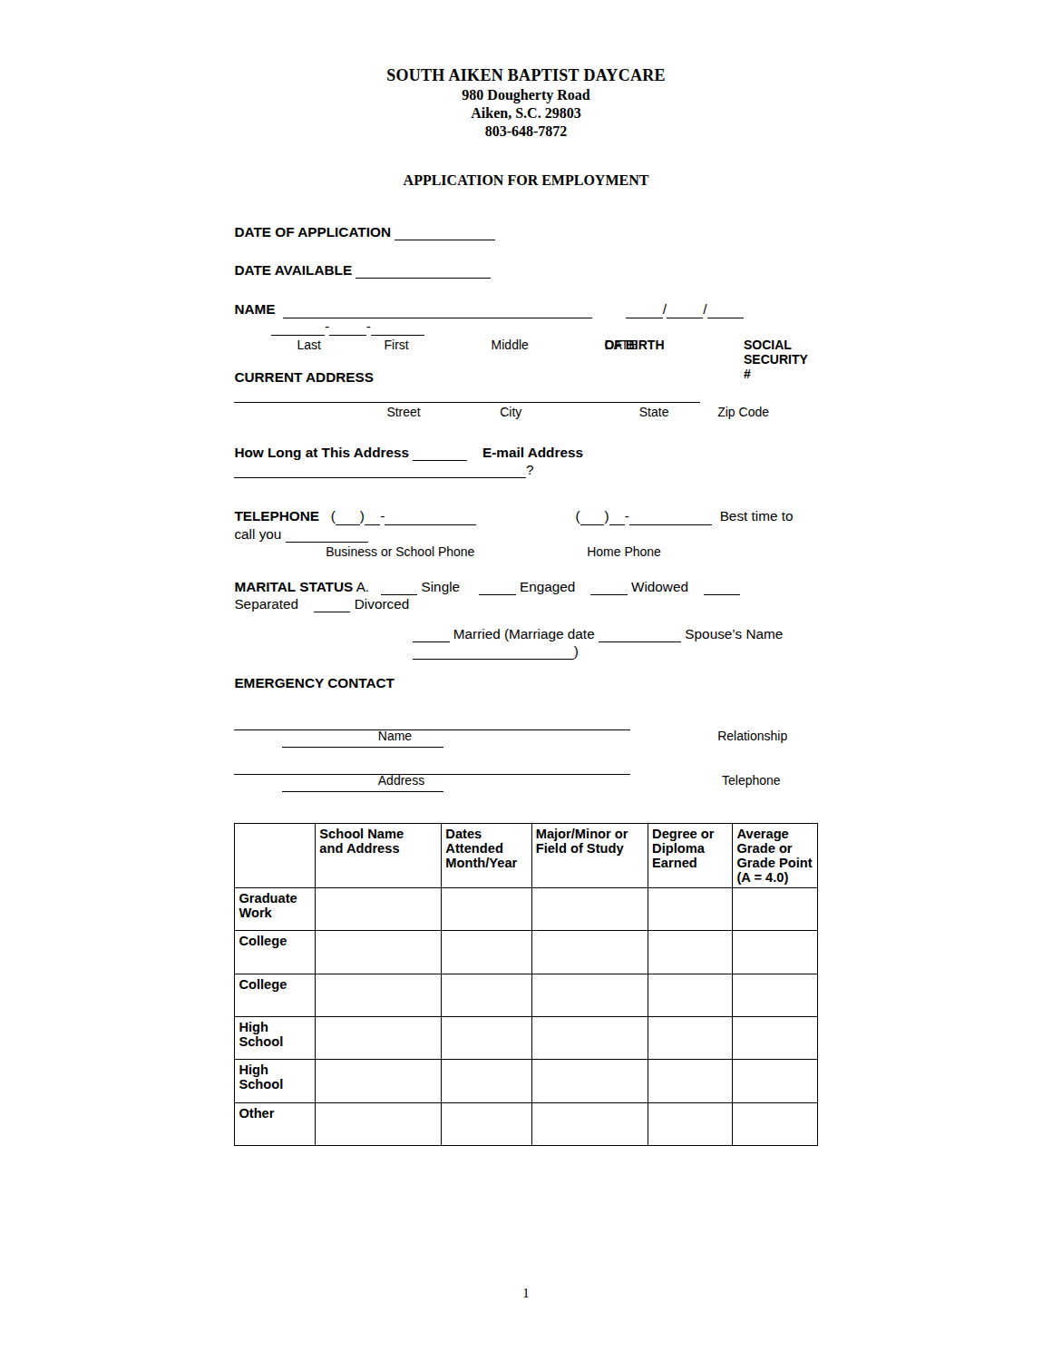SOUTH AIKEN BAPTIST DAYCARE
980 Dougherty Road
Aiken, S.C. 29803
803-648-7872
APPLICATION FOR EMPLOYMENT
DATE OF APPLICATION
DATE AVAILABLE
NAME / / - -
Last First Middle DATE OF BIRTH SOCIAL SECURITY #
CURRENT ADDRESS
Street City State Zip Code
How Long at This Address E-mail Address ?
TELEPHONE ( ) - ( ) - Best time to call you
Business or School Phone Home Phone
MARITAL STATUS A. Single Engaged Widowed Separated Divorced
Married (Marriage date Spouse’s Name )
EMERGENCY CONTACT
Name Relationship
Address Telephone
| | School Name and Address | Dates Attended Month/Year | Major/Minor or Field of Study | Degree or Diploma Earned | Average Grade or Grade Point (A = 4.0) |
| --- | --- | --- | --- | --- | --- |
| Graduate Work | | | | | |
| College | | | | | |
| College | | | | | |
| High School | | | | | |
| High School | | | | | |
| Other | | | | | |
1